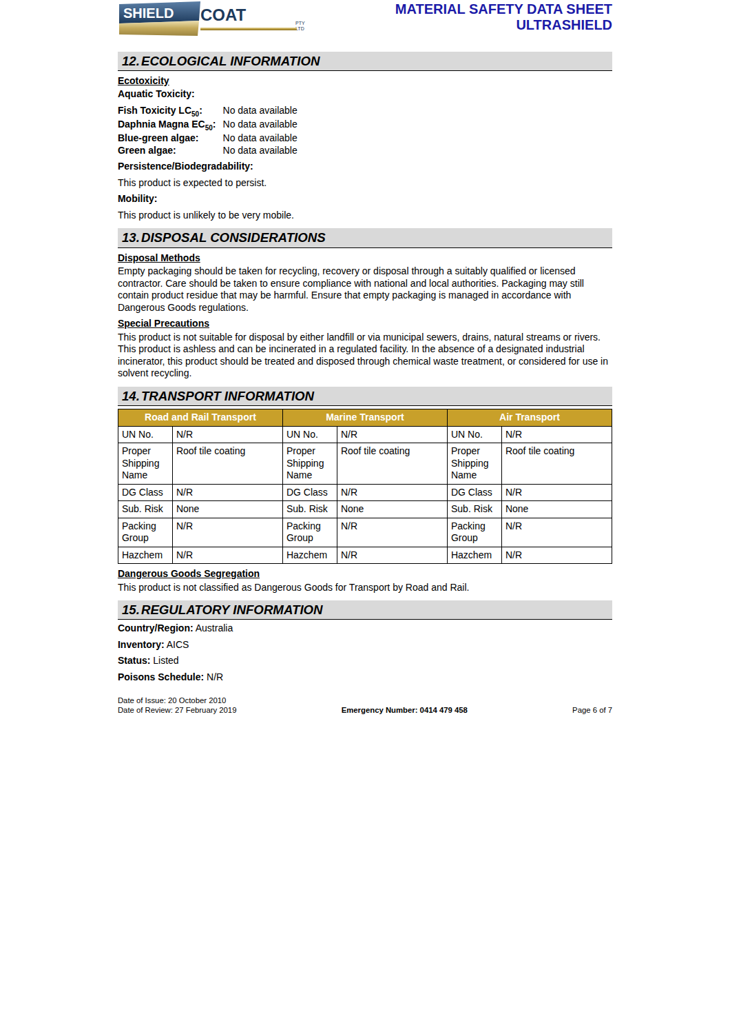SHIELD COAT PTY LTD
MATERIAL SAFETY DATA SHEET
ULTRASHIELD
12. ECOLOGICAL INFORMATION
Ecotoxicity
Aquatic Toxicity:
| Fish Toxicity LC 50 : | No data available |
| Daphnia Magna EC 50 : | No data available |
| Blue-green algae: | No data available |
| Green algae: | No data available |
Persistence/Biodegradability:
This product is expected to persist.
Mobility:
This product is unlikely to be very mobile.
13. DISPOSAL CONSIDERATIONS
Disposal Methods
Empty packaging should be taken for recycling, recovery or disposal through a suitably qualified or licensed contractor. Care should be taken to ensure compliance with national and local authorities. Packaging may still contain product residue that may be harmful. Ensure that empty packaging is managed in accordance with Dangerous Goods regulations.
Special Precautions
This product is not suitable for disposal by either landfill or via municipal sewers, drains, natural streams or rivers. This product is ashless and can be incinerated in a regulated facility. In the absence of a designated industrial incinerator, this product should be treated and disposed through chemical waste treatment, or considered for use in solvent recycling.
14. TRANSPORT INFORMATION
| Road and Rail Transport | Marine Transport | Air Transport |
| --- | --- | --- |
| UN No. | N/R | UN No. | N/R | UN No. | N/R |
| Proper Shipping Name | Roof tile coating | Proper Shipping Name | Roof tile coating | Proper Shipping Name | Roof tile coating |
| DG Class | N/R | DG Class | N/R | DG Class | N/R |
| Sub. Risk | None | Sub. Risk | None | Sub. Risk | None |
| Packing Group | N/R | Packing Group | N/R | Packing Group | N/R |
| Hazchem | N/R | Hazchem | N/R | Hazchem | N/R |
Dangerous Goods Segregation
This product is not classified as Dangerous Goods for Transport by Road and Rail.
15. REGULATORY INFORMATION
Country/Region: Australia
Inventory: AICS
Status: Listed
Poisons Schedule: N/R
Date of Issue: 20 October 2010
Date of Review: 27 February 2019
Emergency Number: 0414 479 458
Page 6 of 7